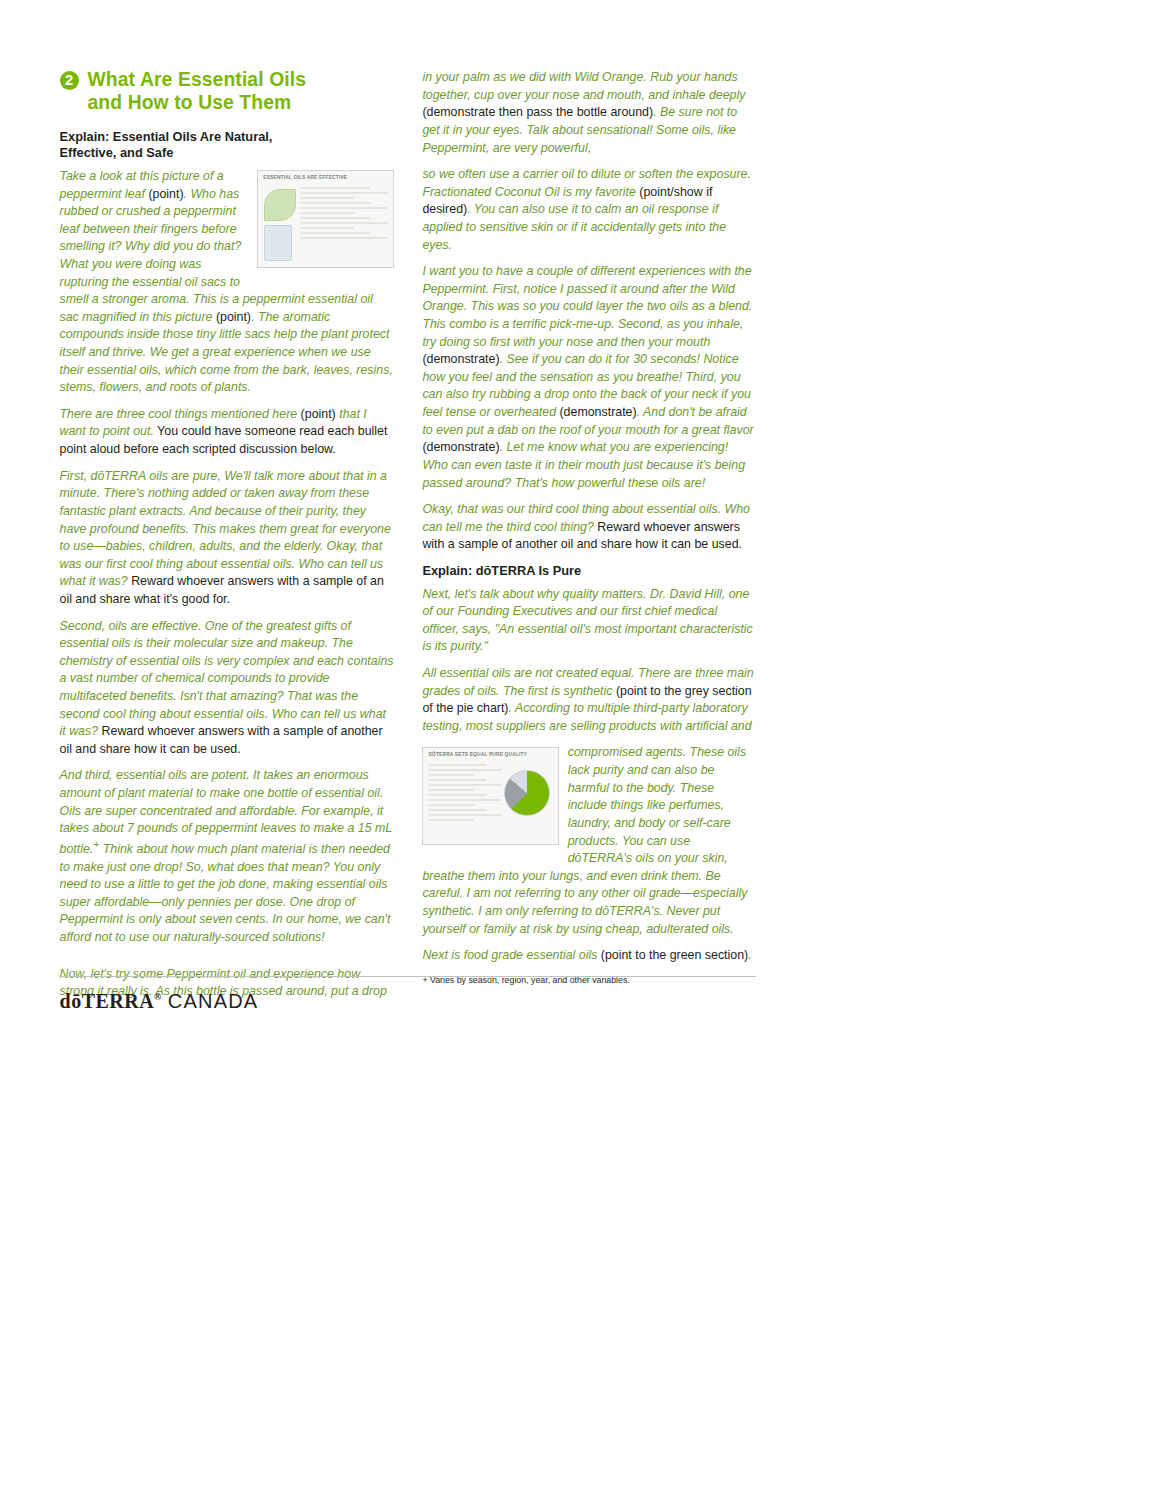2
What Are Essential Oils
and How to Use Them
Explain: Essential Oils Are Natural,
Effective, and Safe
Essential oils are effective
Take a look at this picture of a peppermint leaf (point). Who has rubbed or crushed a peppermint leaf between their fingers before smelling it? Why did you do that? What you were doing was rupturing the essential oil sacs to smell a stronger aroma. This is a peppermint essential oil sac magnified in this picture (point). The aromatic compounds inside those tiny little sacs help the plant protect itself and thrive. We get a great experience when we use their essential oils, which come from the bark, leaves, resins, stems, flowers, and roots of plants.
There are three cool things mentioned here (point) that I want to point out. You could have someone read each bullet point aloud before each scripted discussion below.
First, dōTERRA oils are pure, We'll talk more about that in a minute. There's nothing added or taken away from these fantastic plant extracts. And because of their purity, they have profound benefits. This makes them great for everyone to use—babies, children, adults, and the elderly. Okay, that was our first cool thing about essential oils. Who can tell us what it was? Reward whoever answers with a sample of an oil and share what it's good for.
Second, oils are effective. One of the greatest gifts of essential oils is their molecular size and makeup. The chemistry of essential oils is very complex and each contains a vast number of chemical compounds to provide multifaceted benefits. Isn't that amazing? That was the second cool thing about essential oils. Who can tell us what it was? Reward whoever answers with a sample of another oil and share how it can be used.
And third, essential oils are potent. It takes an enormous amount of plant material to make one bottle of essential oil. Oils are super concentrated and affordable. For example, it takes about 7 pounds of peppermint leaves to make a 15 mL bottle.+ Think about how much plant material is then needed to make just one drop! So, what does that mean? You only need to use a little to get the job done, making essential oils super affordable—only pennies per dose. One drop of Peppermint is only about seven cents. In our home, we can't afford not to use our naturally-sourced solutions!
Now, let's try some Peppermint oil and experience how strong it really is. As this bottle is passed around, put a drop in your palm as we did with Wild Orange. Rub your hands together, cup over your nose and mouth, and inhale deeply (demonstrate then pass the bottle around). Be sure not to get it in your eyes. Talk about sensational! Some oils, like Peppermint, are very powerful,
so we often use a carrier oil to dilute or soften the exposure. Fractionated Coconut Oil is my favorite (point/show if desired). You can also use it to calm an oil response if applied to sensitive skin or if it accidentally gets into the eyes.
I want you to have a couple of different experiences with the Peppermint. First, notice I passed it around after the Wild Orange. This was so you could layer the two oils as a blend. This combo is a terrific pick-me-up. Second, as you inhale, try doing so first with your nose and then your mouth (demonstrate). See if you can do it for 30 seconds! Notice how you feel and the sensation as you breathe! Third, you can also try rubbing a drop onto the back of your neck if you feel tense or overheated (demonstrate). And don't be afraid to even put a dab on the roof of your mouth for a great flavor (demonstrate). Let me know what you are experiencing! Who can even taste it in their mouth just because it's being passed around? That's how powerful these oils are!
Okay, that was our third cool thing about essential oils. Who can tell me the third cool thing? Reward whoever answers with a sample of another oil and share how it can be used.
Explain: dōTERRA Is Pure
Next, let's talk about why quality matters. Dr. David Hill, one of our Founding Executives and our first chief medical officer, says, "An essential oil's most important characteristic is its purity."
All essential oils are not created equal. There are three main grades of oils. The first is synthetic (point to the grey section of the pie chart). According to multiple third-party laboratory testing, most suppliers are selling products with artificial and
dōTERRA sets equal pure quality
compromised agents. These oils lack purity and can also be harmful to the body. These include things like perfumes, laundry, and body or self-care products. You can use dōTERRA's oils on your skin, breathe them into your lungs, and even drink them. Be careful. I am not referring to any other oil grade—especially synthetic. I am only referring to dōTERRA's. Never put yourself or family at risk by using cheap, adulterated oils.
Next is food grade essential oils (point to the green section).
+ Varies by season, region, year, and other variables.
dōTERRA® CANADA